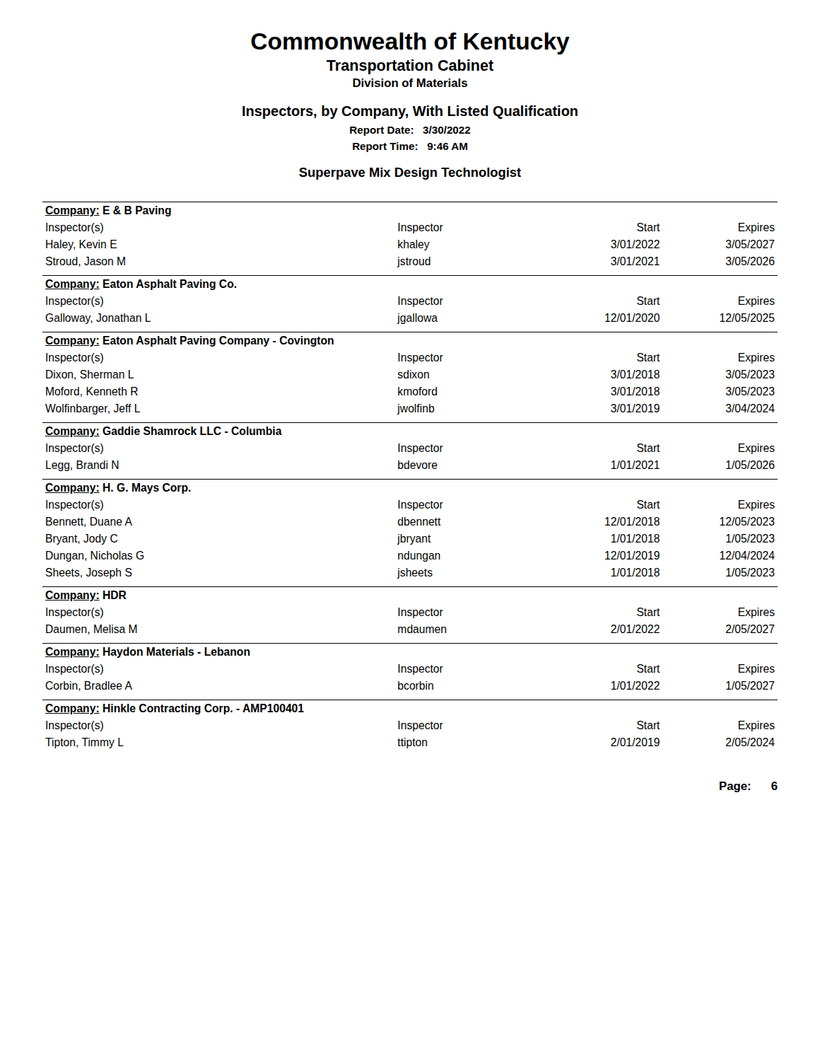Commonwealth of Kentucky
Transportation Cabinet
Division of Materials
Inspectors, by Company, With Listed Qualification
Report Date: 3/30/2022
Report Time: 9:46 AM
Superpave Mix Design Technologist
| Company: E & B Paving |
| Inspector(s) | Inspector | Start | Expires |
| Haley, Kevin E | khaley | 3/01/2022 | 3/05/2027 |
| Stroud, Jason M | jstroud | 3/01/2021 | 3/05/2026 |
| Company: Eaton Asphalt Paving Co. |
| Inspector(s) | Inspector | Start | Expires |
| Galloway, Jonathan L | jgallowa | 12/01/2020 | 12/05/2025 |
| Company: Eaton Asphalt Paving Company - Covington |
| Inspector(s) | Inspector | Start | Expires |
| Dixon, Sherman L | sdixon | 3/01/2018 | 3/05/2023 |
| Moford, Kenneth R | kmoford | 3/01/2018 | 3/05/2023 |
| Wolfinbarger, Jeff L | jwolfinb | 3/01/2019 | 3/04/2024 |
| Company: Gaddie Shamrock LLC - Columbia |
| Inspector(s) | Inspector | Start | Expires |
| Legg, Brandi N | bdevore | 1/01/2021 | 1/05/2026 |
| Company: H. G. Mays Corp. |
| Inspector(s) | Inspector | Start | Expires |
| Bennett, Duane A | dbennett | 12/01/2018 | 12/05/2023 |
| Bryant, Jody C | jbryant | 1/01/2018 | 1/05/2023 |
| Dungan, Nicholas G | ndungan | 12/01/2019 | 12/04/2024 |
| Sheets, Joseph S | jsheets | 1/01/2018 | 1/05/2023 |
| Company: HDR |
| Inspector(s) | Inspector | Start | Expires |
| Daumen, Melisa M | mdaumen | 2/01/2022 | 2/05/2027 |
| Company: Haydon Materials - Lebanon |
| Inspector(s) | Inspector | Start | Expires |
| Corbin, Bradlee A | bcorbin | 1/01/2022 | 1/05/2027 |
| Company: Hinkle Contracting Corp. - AMP100401 |
| Inspector(s) | Inspector | Start | Expires |
| Tipton, Timmy L | ttipton | 2/01/2019 | 2/05/2024 |
Page:6